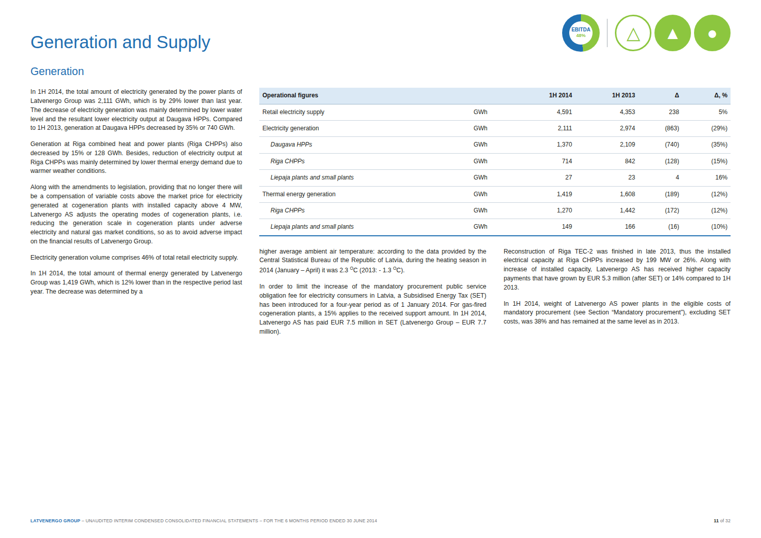EBITDA
48%
△
▲
●
Generation and Supply
Generation
In 1H 2014, the total amount of electricity generated by the power plants of Latvenergo Group was 2,111 GWh, which is by 29% lower than last year. The decrease of electricity generation was mainly determined by lower water level and the resultant lower electricity output at Daugava HPPs. Compared to 1H 2013, generation at Daugava HPPs decreased by 35% or 740 GWh.
Generation at Riga combined heat and power plants (Riga CHPPs) also decreased by 15% or 128 GWh. Besides, reduction of electricity output at Riga CHPPs was mainly determined by lower thermal energy demand due to warmer weather conditions.
Along with the amendments to legislation, providing that no longer there will be a compensation of variable costs above the market price for electricity generated at cogeneration plants with installed capacity above 4 MW, Latvenergo AS adjusts the operating modes of cogeneration plants, i.e. reducing the generation scale in cogeneration plants under adverse electricity and natural gas market conditions, so as to avoid adverse impact on the financial results of Latvenergo Group.
Electricity generation volume comprises 46% of total retail electricity supply.
In 1H 2014, the total amount of thermal energy generated by Latvenergo Group was 1,419 GWh, which is 12% lower than in the respective period last year. The decrease was determined by a
| Operational figures | | 1H 2014 | 1H 2013 | Δ | Δ, % |
| --- | --- | --- | --- | --- | --- |
| Retail electricity supply | GWh | 4,591 | 4,353 | 238 | 5% |
| Electricity generation | GWh | 2,111 | 2,974 | (863) | (29%) |
| Daugava HPPs | GWh | 1,370 | 2,109 | (740) | (35%) |
| Riga CHPPs | GWh | 714 | 842 | (128) | (15%) |
| Liepaja plants and small plants | GWh | 27 | 23 | 4 | 16% |
| Thermal energy generation | GWh | 1,419 | 1,608 | (189) | (12%) |
| Riga CHPPs | GWh | 1,270 | 1,442 | (172) | (12%) |
| Liepaja plants and small plants | GWh | 149 | 166 | (16) | (10%) |
higher average ambient air temperature: according to the data provided by the Central Statistical Bureau of the Republic of Latvia, during the heating season in 2014 (January – April) it was 2.3 OC (2013: - 1.3 OC).
In order to limit the increase of the mandatory procurement public service obligation fee for electricity consumers in Latvia, a Subsidised Energy Tax (SET) has been introduced for a four-year period as of 1 January 2014. For gas-fired cogeneration plants, a 15% applies to the received support amount. In 1H 2014, Latvenergo AS has paid EUR 7.5 million in SET (Latvenergo Group – EUR 7.7 million).
Reconstruction of Riga TEC-2 was finished in late 2013, thus the installed electrical capacity at Riga CHPPs increased by 199 MW or 26%. Along with increase of installed capacity, Latvenergo AS has received higher capacity payments that have grown by EUR 5.3 million (after SET) or 14% compared to 1H 2013.
In 1H 2014, weight of Latvenergo AS power plants in the eligible costs of mandatory procurement (see Section “Mandatory procurement”), excluding SET costs, was 38% and has remained at the same level as in 2013.
LATVENERGO GROUP – UNAUDITED INTERIM CONDENSED CONSOLIDATED FINANCIAL STATEMENTS – FOR THE 6 MONTHS PERIOD ENDED 30 JUNE 2014
11 of 32